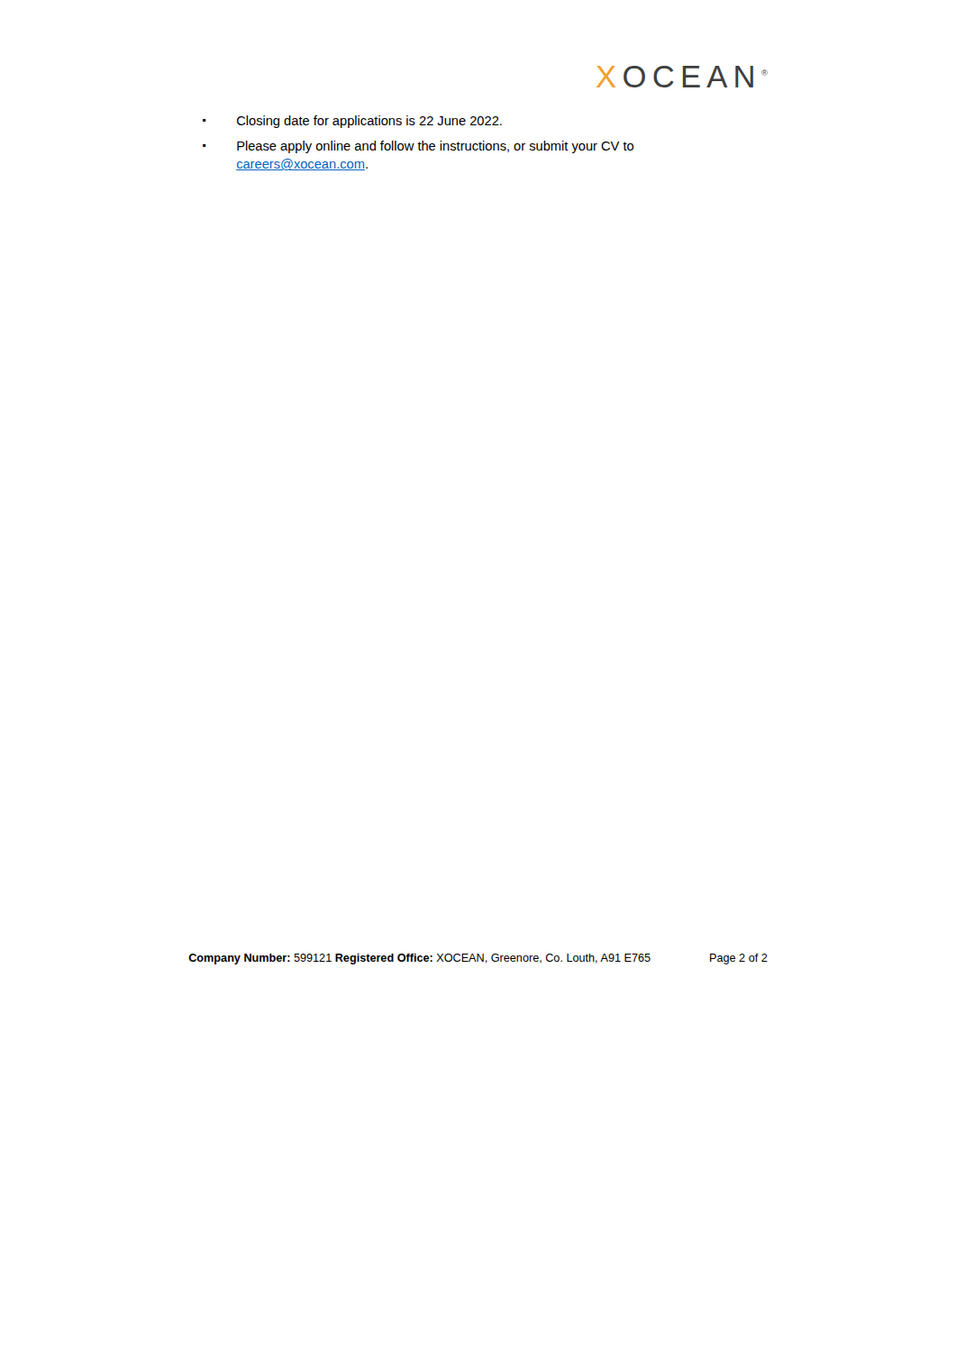XOCEAN®
Closing date for applications is 22 June 2022.
Please apply online and follow the instructions, or submit your CV to careers@xocean.com.
Company Number: 599121 Registered Office: XOCEAN, Greenore, Co. Louth, A91 E765
Page 2 of 2